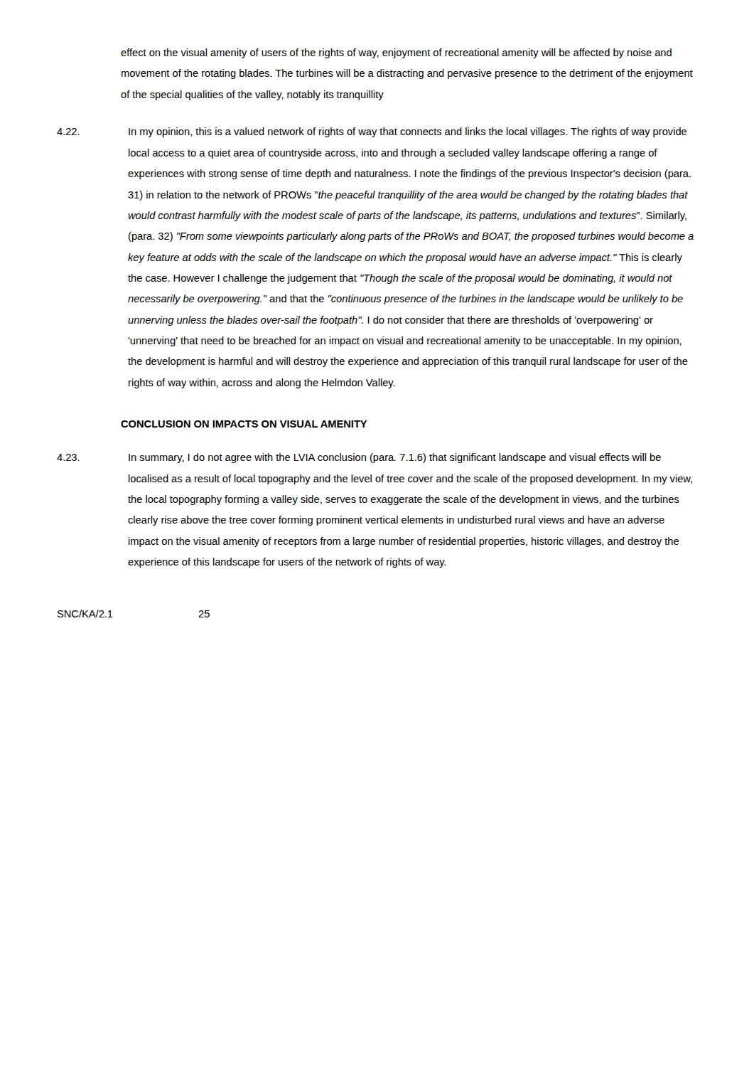effect on the visual amenity of users of the rights of way, enjoyment of recreational amenity will be affected by noise and movement of the rotating blades. The turbines will be a distracting and pervasive presence to the detriment of the enjoyment of the special qualities of the valley, notably its tranquillity
4.22.
In my opinion, this is a valued network of rights of way that connects and links the local villages. The rights of way provide local access to a quiet area of countryside across, into and through a secluded valley landscape offering a range of experiences with strong sense of time depth and naturalness. I note the findings of the previous Inspector's decision (para. 31) in relation to the network of PROWs "the peaceful tranquillity of the area would be changed by the rotating blades that would contrast harmfully with the modest scale of parts of the landscape, its patterns, undulations and textures". Similarly, (para. 32) "From some viewpoints particularly along parts of the PRoWs and BOAT, the proposed turbines would become a key feature at odds with the scale of the landscape on which the proposal would have an adverse impact." This is clearly the case. However I challenge the judgement that "Though the scale of the proposal would be dominating, it would not necessarily be overpowering." and that the "continuous presence of the turbines in the landscape would be unlikely to be unnerving unless the blades over-sail the footpath". I do not consider that there are thresholds of 'overpowering' or 'unnerving' that need to be breached for an impact on visual and recreational amenity to be unacceptable. In my opinion, the development is harmful and will destroy the experience and appreciation of this tranquil rural landscape for user of the rights of way within, across and along the Helmdon Valley.
CONCLUSION ON IMPACTS ON VISUAL AMENITY
4.23.
In summary, I do not agree with the LVIA conclusion (para. 7.1.6) that significant landscape and visual effects will be localised as a result of local topography and the level of tree cover and the scale of the proposed development. In my view, the local topography forming a valley side, serves to exaggerate the scale of the development in views, and the turbines clearly rise above the tree cover forming prominent vertical elements in undisturbed rural views and have an adverse impact on the visual amenity of receptors from a large number of residential properties, historic villages, and destroy the experience of this landscape for users of the network of rights of way.
SNC/KA/2.1
25